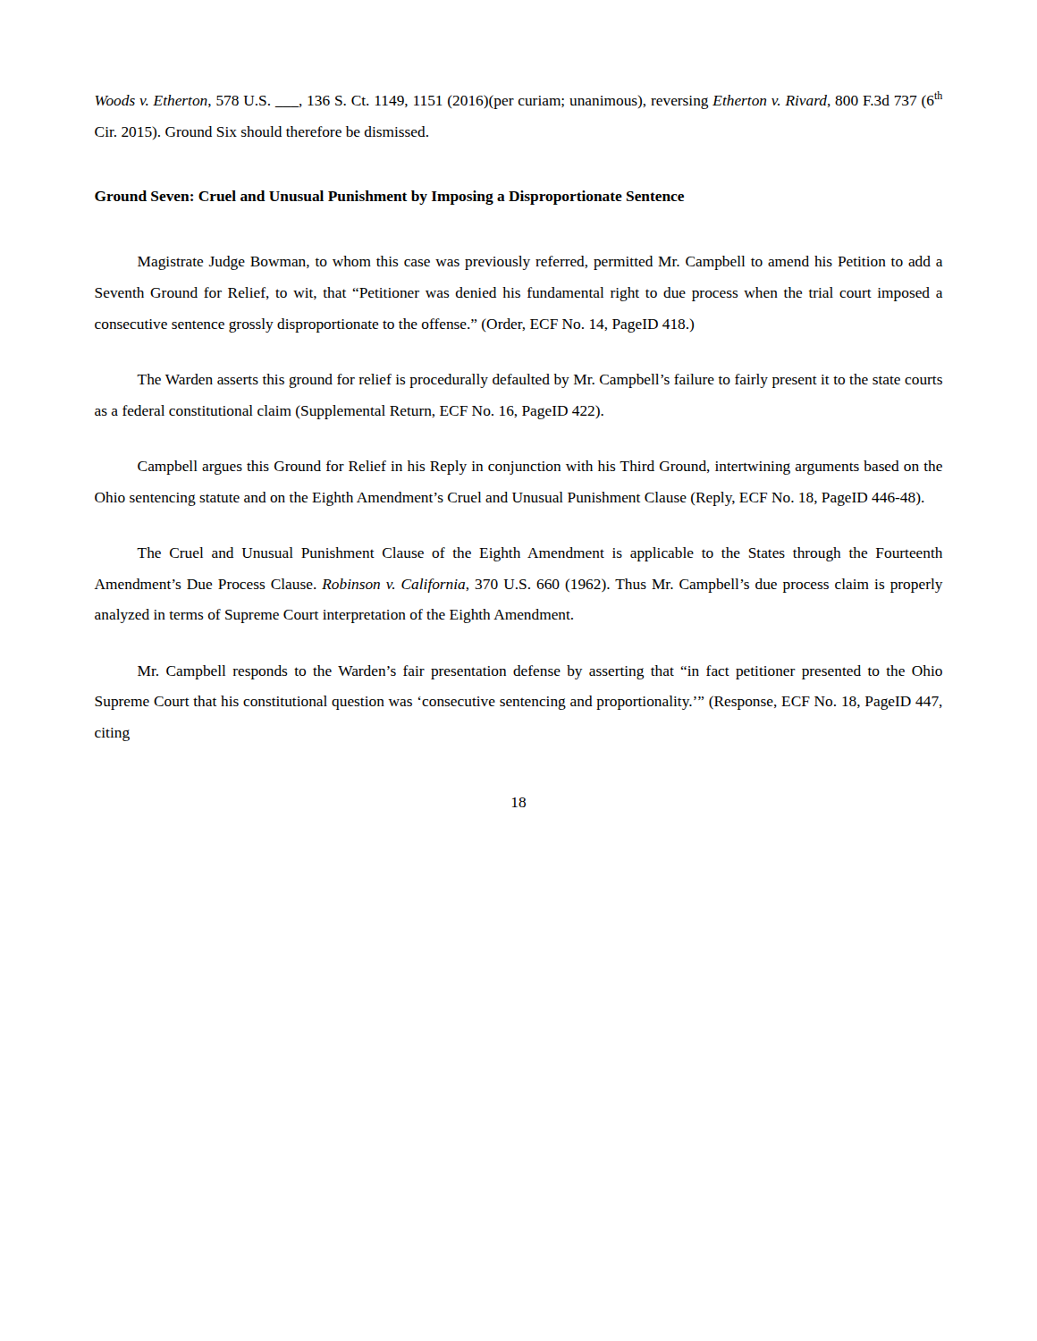Woods v. Etherton, 578 U.S. ___, 136 S. Ct. 1149, 1151 (2016)(per curiam; unanimous), reversing Etherton v. Rivard, 800 F.3d 737 (6th Cir. 2015). Ground Six should therefore be dismissed.
Ground Seven: Cruel and Unusual Punishment by Imposing a Disproportionate Sentence
Magistrate Judge Bowman, to whom this case was previously referred, permitted Mr. Campbell to amend his Petition to add a Seventh Ground for Relief, to wit, that “Petitioner was denied his fundamental right to due process when the trial court imposed a consecutive sentence grossly disproportionate to the offense.” (Order, ECF No. 14, PageID 418.)
The Warden asserts this ground for relief is procedurally defaulted by Mr. Campbell’s failure to fairly present it to the state courts as a federal constitutional claim (Supplemental Return, ECF No. 16, PageID 422).
Campbell argues this Ground for Relief in his Reply in conjunction with his Third Ground, intertwining arguments based on the Ohio sentencing statute and on the Eighth Amendment’s Cruel and Unusual Punishment Clause (Reply, ECF No. 18, PageID 446-48).
The Cruel and Unusual Punishment Clause of the Eighth Amendment is applicable to the States through the Fourteenth Amendment’s Due Process Clause. Robinson v. California, 370 U.S. 660 (1962). Thus Mr. Campbell’s due process claim is properly analyzed in terms of Supreme Court interpretation of the Eighth Amendment.
Mr. Campbell responds to the Warden’s fair presentation defense by asserting that “in fact petitioner presented to the Ohio Supreme Court that his constitutional question was ‘consecutive sentencing and proportionality.’” (Response, ECF No. 18, PageID 447, citing
18